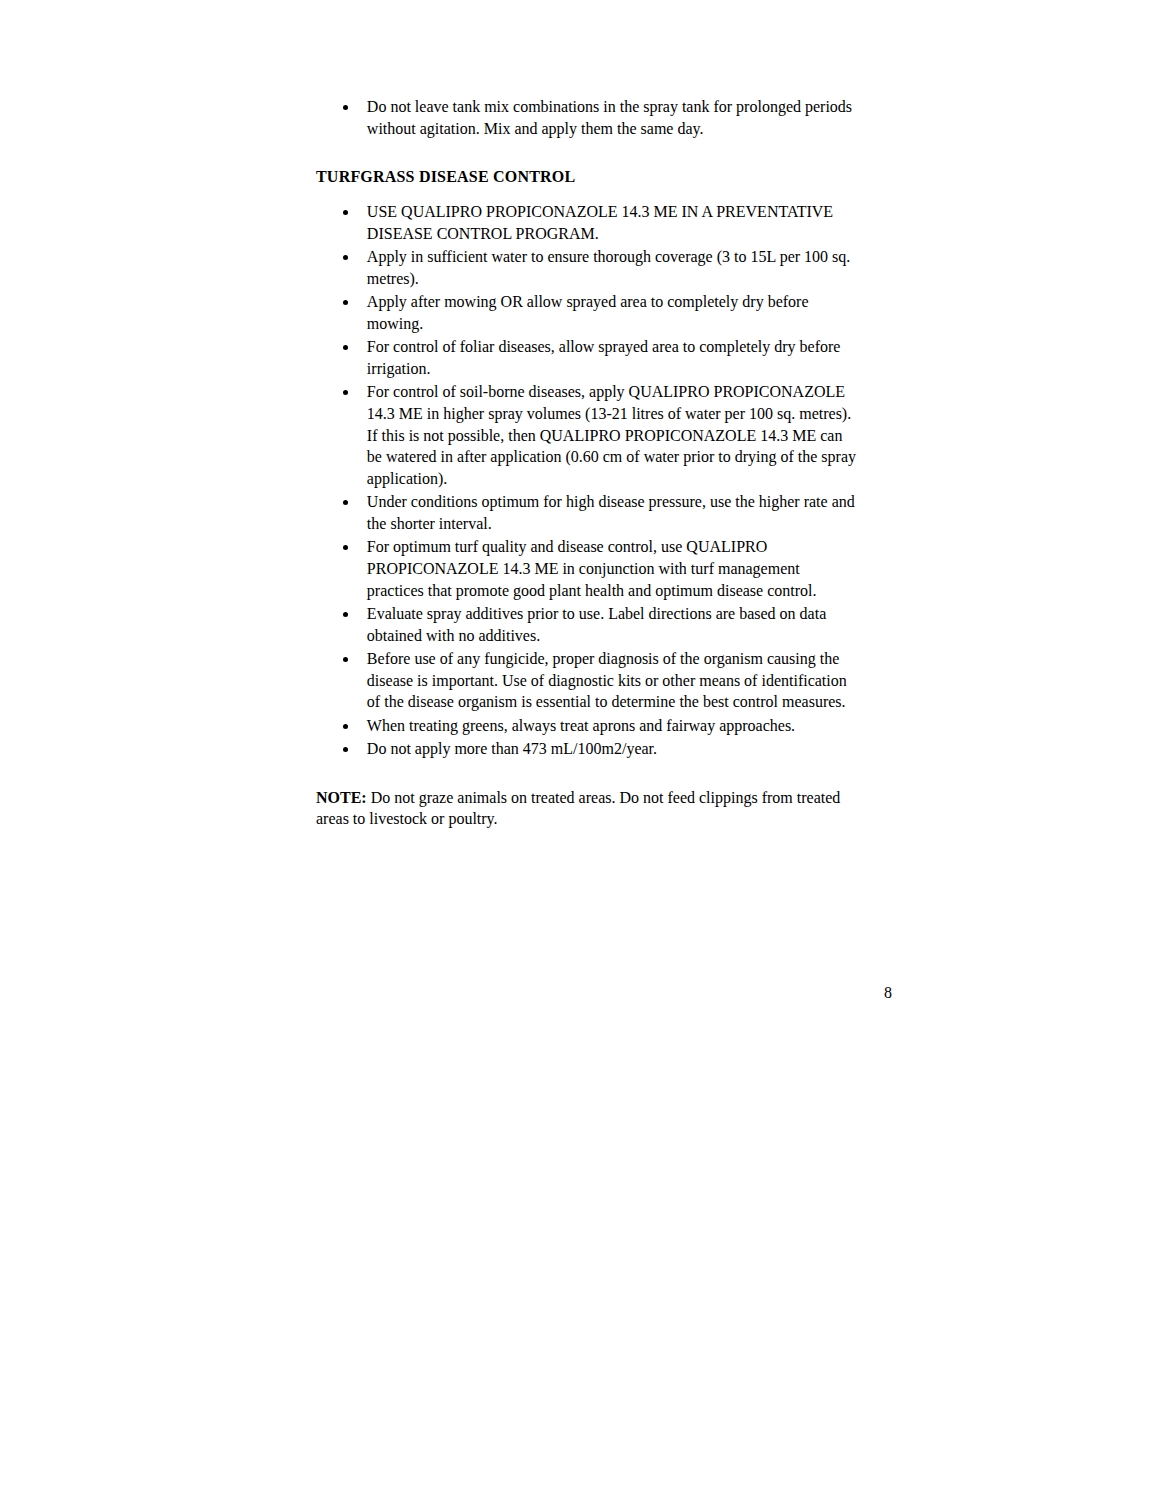Do not leave tank mix combinations in the spray tank for prolonged periods without agitation. Mix and apply them the same day.
TURFGRASS DISEASE CONTROL
USE QUALIPRO PROPICONAZOLE 14.3 ME IN A PREVENTATIVE DISEASE CONTROL PROGRAM.
Apply in sufficient water to ensure thorough coverage (3 to 15L per 100 sq. metres).
Apply after mowing OR allow sprayed area to completely dry before mowing.
For control of foliar diseases, allow sprayed area to completely dry before irrigation.
For control of soil-borne diseases, apply QUALIPRO PROPICONAZOLE 14.3 ME in higher spray volumes (13-21 litres of water per 100 sq. metres). If this is not possible, then QUALIPRO PROPICONAZOLE 14.3 ME can be watered in after application (0.60 cm of water prior to drying of the spray application).
Under conditions optimum for high disease pressure, use the higher rate and the shorter interval.
For optimum turf quality and disease control, use QUALIPRO PROPICONAZOLE 14.3 ME in conjunction with turf management practices that promote good plant health and optimum disease control.
Evaluate spray additives prior to use. Label directions are based on data obtained with no additives.
Before use of any fungicide, proper diagnosis of the organism causing the disease is important. Use of diagnostic kits or other means of identification of the disease organism is essential to determine the best control measures.
When treating greens, always treat aprons and fairway approaches.
Do not apply more than 473 mL/100m2/year.
NOTE: Do not graze animals on treated areas. Do not feed clippings from treated areas to livestock or poultry.
8